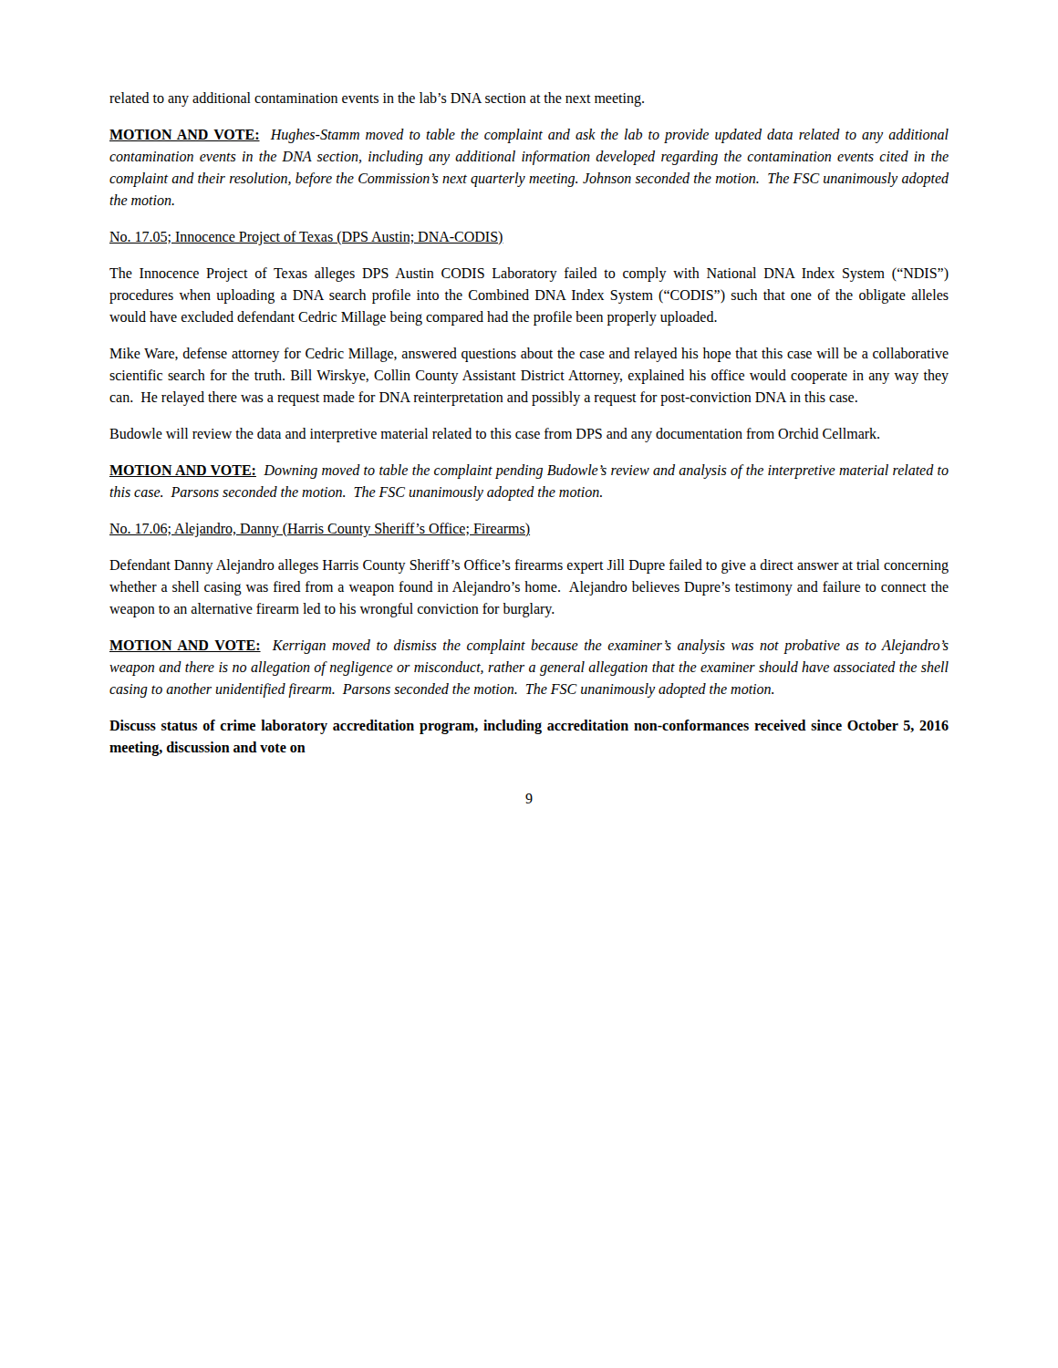related to any additional contamination events in the lab’s DNA section at the next meeting.
MOTION AND VOTE: Hughes-Stamm moved to table the complaint and ask the lab to provide updated data related to any additional contamination events in the DNA section, including any additional information developed regarding the contamination events cited in the complaint and their resolution, before the Commission’s next quarterly meeting. Johnson seconded the motion. The FSC unanimously adopted the motion.
No. 17.05; Innocence Project of Texas (DPS Austin; DNA-CODIS)
The Innocence Project of Texas alleges DPS Austin CODIS Laboratory failed to comply with National DNA Index System (“NDIS”) procedures when uploading a DNA search profile into the Combined DNA Index System (“CODIS”) such that one of the obligate alleles would have excluded defendant Cedric Millage being compared had the profile been properly uploaded.
Mike Ware, defense attorney for Cedric Millage, answered questions about the case and relayed his hope that this case will be a collaborative scientific search for the truth. Bill Wirskye, Collin County Assistant District Attorney, explained his office would cooperate in any way they can. He relayed there was a request made for DNA reinterpretation and possibly a request for post-conviction DNA in this case.
Budowle will review the data and interpretive material related to this case from DPS and any documentation from Orchid Cellmark.
MOTION AND VOTE: Downing moved to table the complaint pending Budowle’s review and analysis of the interpretive material related to this case. Parsons seconded the motion. The FSC unanimously adopted the motion.
No. 17.06; Alejandro, Danny (Harris County Sheriff’s Office; Firearms)
Defendant Danny Alejandro alleges Harris County Sheriff’s Office’s firearms expert Jill Dupre failed to give a direct answer at trial concerning whether a shell casing was fired from a weapon found in Alejandro’s home. Alejandro believes Dupre’s testimony and failure to connect the weapon to an alternative firearm led to his wrongful conviction for burglary.
MOTION AND VOTE: Kerrigan moved to dismiss the complaint because the examiner’s analysis was not probative as to Alejandro’s weapon and there is no allegation of negligence or misconduct, rather a general allegation that the examiner should have associated the shell casing to another unidentified firearm. Parsons seconded the motion. The FSC unanimously adopted the motion.
Discuss status of crime laboratory accreditation program, including accreditation non-conformances received since October 5, 2016 meeting, discussion and vote on
9